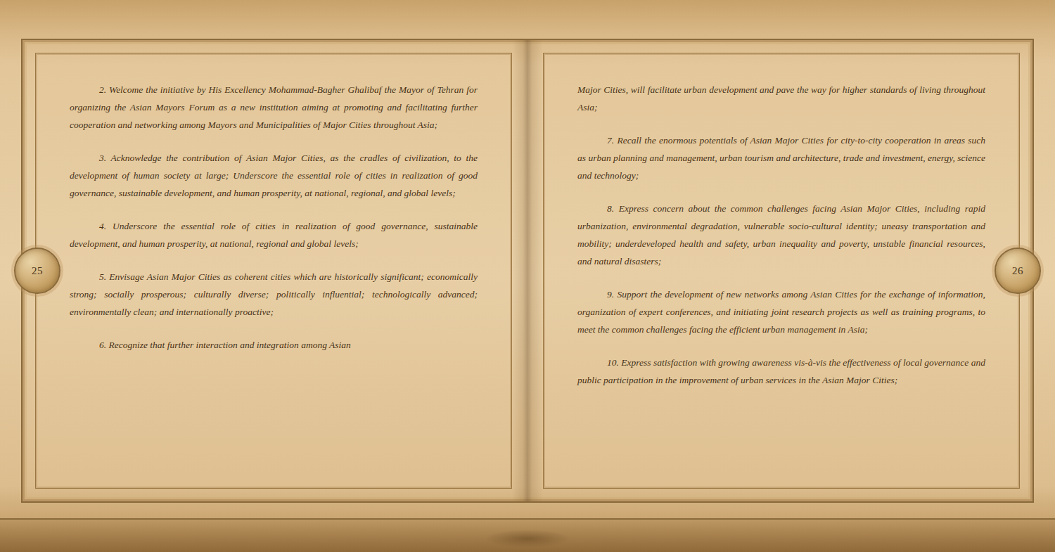25
2. Welcome the initiative by His Excellency Mohammad-Bagher Ghalibaf the Mayor of Tehran for organizing the Asian Mayors Forum as a new institution aiming at promoting and facilitating further cooperation and networking among Mayors and Municipalities of Major Cities throughout Asia;
3. Acknowledge the contribution of Asian Major Cities, as the cradles of civilization, to the development of human society at large; Underscore the essential role of cities in realization of good governance, sustainable development, and human prosperity, at national, regional, and global levels;
4. Underscore the essential role of cities in realization of good governance, sustainable development, and human prosperity, at national, regional and global levels;
5. Envisage Asian Major Cities as coherent cities which are historically significant; economically strong; socially prosperous; culturally diverse; politically influential; technologically advanced; environmentally clean; and internationally proactive;
6. Recognize that further interaction and integration among Asian
26
Major Cities, will facilitate urban development and pave the way for higher standards of living throughout Asia;
7. Recall the enormous potentials of Asian Major Cities for city-to-city cooperation in areas such as urban planning and management, urban tourism and architecture, trade and investment, energy, science and technology;
8. Express concern about the common challenges facing Asian Major Cities, including rapid urbanization, environmental degradation, vulnerable socio-cultural identity; uneasy transportation and mobility; underdeveloped health and safety, urban inequality and poverty, unstable financial resources, and natural disasters;
9. Support the development of new networks among Asian Cities for the exchange of information, organization of expert conferences, and initiating joint research projects as well as training programs, to meet the common challenges facing the efficient urban management in Asia;
10. Express satisfaction with growing awareness vis-à-vis the effectiveness of local governance and public participation in the improvement of urban services in the Asian Major Cities;